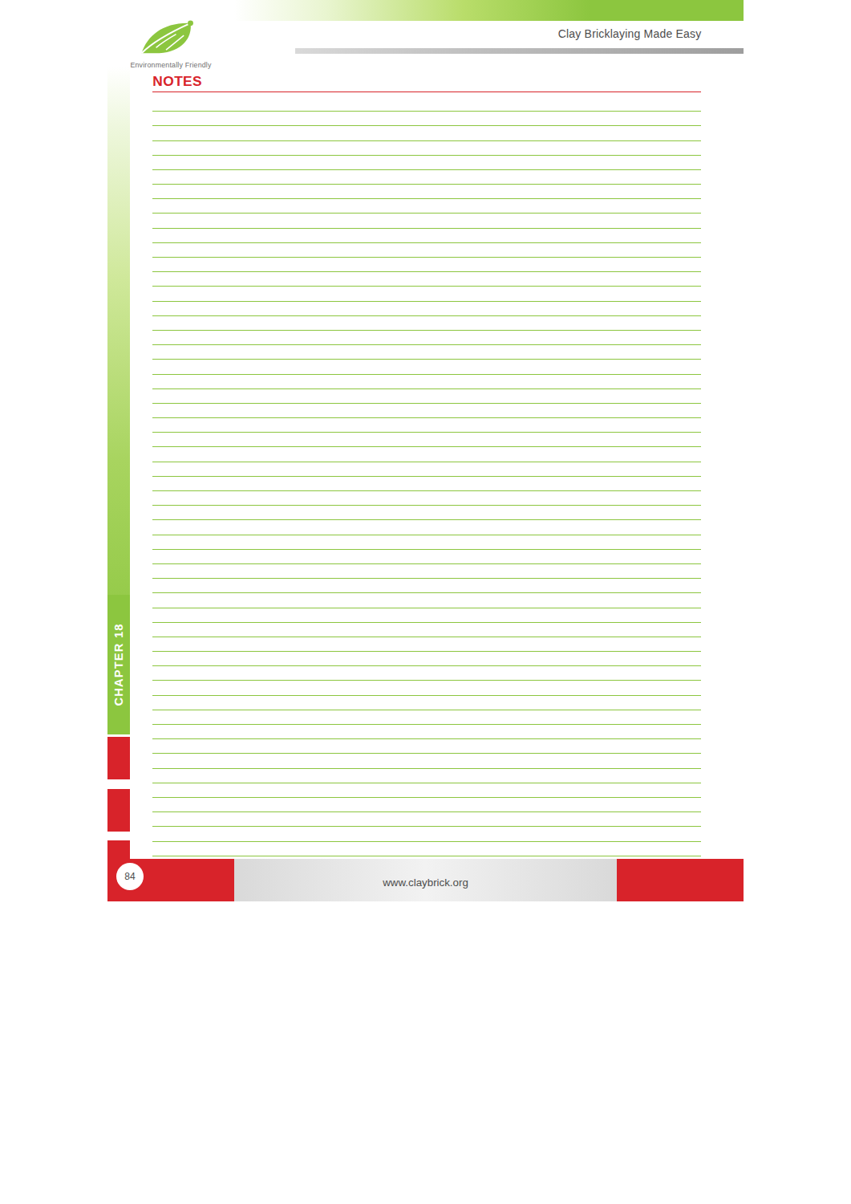Clay Bricklaying Made Easy
Leaf logo
Environmentally Friendly
CHAPTER 18
NOTES
www.claybrick.org
84